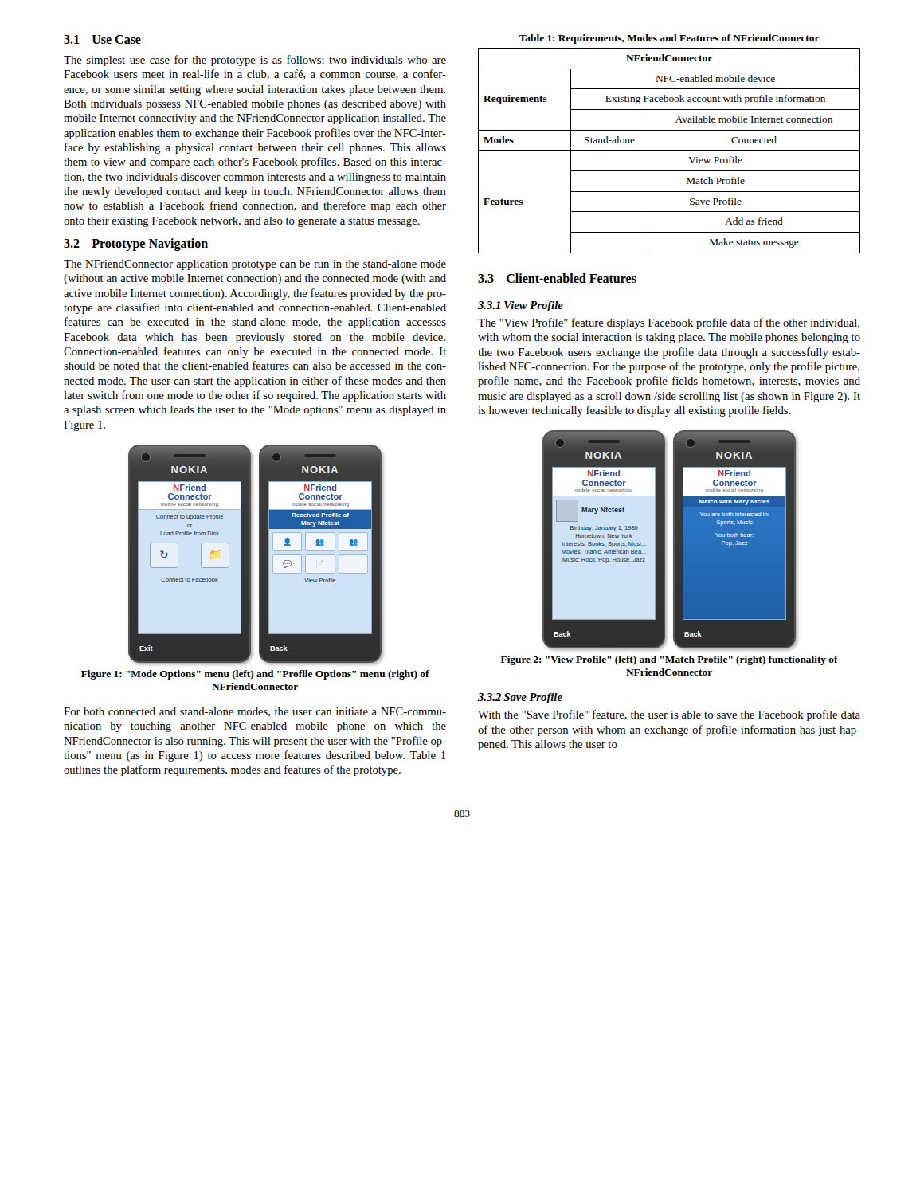3.1 Use Case
The simplest use case for the prototype is as follows: two individuals who are Facebook users meet in real-life in a club, a café, a common course, a conference, or some similar setting where social interaction takes place between them. Both individuals possess NFC-enabled mobile phones (as described above) with mobile Internet connectivity and the NFriendConnector application installed. The application enables them to exchange their Facebook profiles over the NFC-interface by establishing a physical contact between their cell phones. This allows them to view and compare each other's Facebook profiles. Based on this interaction, the two individuals discover common interests and a willingness to maintain the newly developed contact and keep in touch. NFriendConnector allows them now to establish a Facebook friend connection, and therefore map each other onto their existing Facebook network, and also to generate a status message.
3.2 Prototype Navigation
The NFriendConnector application prototype can be run in the stand-alone mode (without an active mobile Internet connection) and the connected mode (with and active mobile Internet connection). Accordingly, the features provided by the prototype are classified into client-enabled and connection-enabled. Client-enabled features can be executed in the stand-alone mode, the application accesses Facebook data which has been previously stored on the mobile device. Connection-enabled features can only be executed in the connected mode. It should be noted that the client-enabled features can also be accessed in the connected mode. The user can start the application in either of these modes and then later switch from one mode to the other if so required. The application starts with a splash screen which leads the user to the "Mode options" menu as displayed in Figure 1.
NOKIA
NFriend
Connector
mobile social networking
Connect to update Profile
or
Load Profile from Disk
↻
📁
Connect to Facebook
Exit
NOKIA
NFriend
Connector
mobile social networking
Received Profile of
Mary Nfctest
👤
👥
👥
💬
📄
View Profile
Back
Figure 1: "Mode Options" menu (left) and "Profile Options" menu (right) of NFriendConnector
For both connected and stand-alone modes, the user can initiate a NFC-communication by touching another NFC-enabled mobile phone on which the NFriendConnector is also running. This will present the user with the "Profile options" menu (as in Figure 1) to access more features described below. Table 1 outlines the platform requirements, modes and features of the prototype.
Table 1: Requirements, Modes and Features of NFriendConnector
| NFriendConnector |
| --- |
| Requirements | NFC-enabled mobile device |
| Existing Facebook account with profile information |
| | Available mobile Internet connection |
| Modes | Stand-alone | Connected |
| Features | View Profile |
| Match Profile |
| Save Profile |
| | Add as friend |
| | Make status message |
3.3 Client-enabled Features
3.3.1 View Profile
The "View Profile" feature displays Facebook profile data of the other individual, with whom the social interaction is taking place. The mobile phones belonging to the two Facebook users exchange the profile data through a successfully established NFC-connection. For the purpose of the prototype, only the profile picture, profile name, and the Facebook profile fields hometown, interests, movies and music are displayed as a scroll down /side scrolling list (as shown in Figure 2). It is however technically feasible to display all existing profile fields.
NOKIA
NFriend
Connector
mobile social networking
Mary Nfctest
Birthday: January 1, 1980
Hometown: New York
Interests: Books, Sports, Musi...
Movies: Titanic, American Bea...
Music: Rock, Pop, House, Jazz
Back
NOKIA
NFriend
Connector
mobile social networking
Match with Mary Nfctes
You are both interested in:
Sports, Music
You both hear:
Pop, Jazz
Back
Figure 2: "View Profile" (left) and "Match Profile" (right) functionality of NFriendConnector
3.3.2 Save Profile
With the "Save Profile" feature, the user is able to save the Facebook profile data of the other person with whom an exchange of profile information has just happened. This allows the user to
883